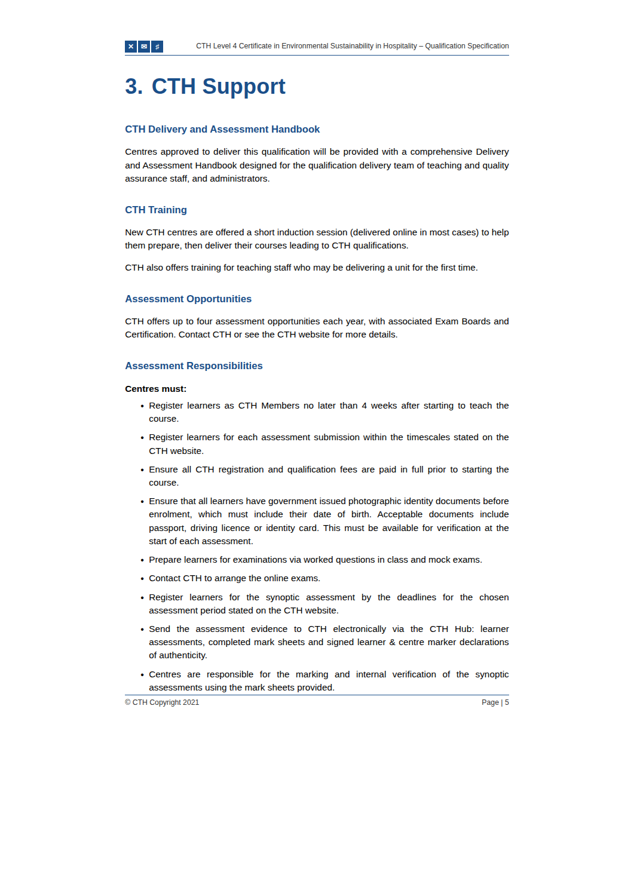✕✉♯
CTH Level 4 Certificate in Environmental Sustainability in Hospitality – Qualification Specification
3. CTH Support
CTH Delivery and Assessment Handbook
Centres approved to deliver this qualification will be provided with a comprehensive Delivery and Assessment Handbook designed for the qualification delivery team of teaching and quality assurance staff, and administrators.
CTH Training
New CTH centres are offered a short induction session (delivered online in most cases) to help them prepare, then deliver their courses leading to CTH qualifications.
CTH also offers training for teaching staff who may be delivering a unit for the first time.
Assessment Opportunities
CTH offers up to four assessment opportunities each year, with associated Exam Boards and Certification. Contact CTH or see the CTH website for more details.
Assessment Responsibilities
Centres must:
Register learners as CTH Members no later than 4 weeks after starting to teach the course.
Register learners for each assessment submission within the timescales stated on the CTH website.
Ensure all CTH registration and qualification fees are paid in full prior to starting the course.
Ensure that all learners have government issued photographic identity documents before enrolment, which must include their date of birth. Acceptable documents include passport, driving licence or identity card. This must be available for verification at the start of each assessment.
Prepare learners for examinations via worked questions in class and mock exams.
Contact CTH to arrange the online exams.
Register learners for the synoptic assessment by the deadlines for the chosen assessment period stated on the CTH website.
Send the assessment evidence to CTH electronically via the CTH Hub: learner assessments, completed mark sheets and signed learner & centre marker declarations of authenticity.
Centres are responsible for the marking and internal verification of the synoptic assessments using the mark sheets provided.
© CTH Copyright 2021
Page | 5